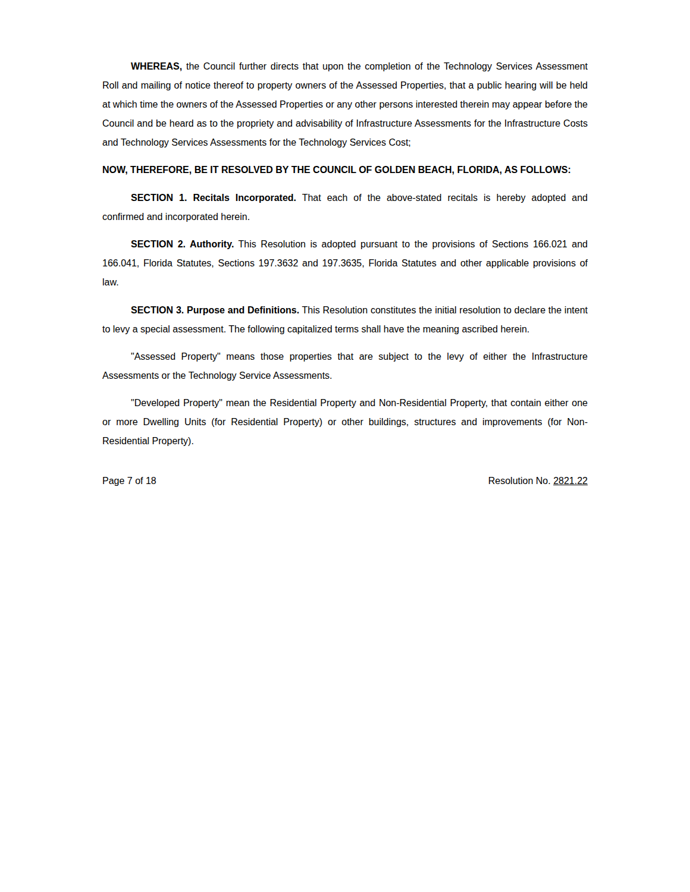WHEREAS, the Council further directs that upon the completion of the Technology Services Assessment Roll and mailing of notice thereof to property owners of the Assessed Properties, that a public hearing will be held at which time the owners of the Assessed Properties or any other persons interested therein may appear before the Council and be heard as to the propriety and advisability of Infrastructure Assessments for the Infrastructure Costs and Technology Services Assessments for the Technology Services Cost;
NOW, THEREFORE, BE IT RESOLVED BY THE COUNCIL OF GOLDEN BEACH, FLORIDA, AS FOLLOWS:
SECTION 1. Recitals Incorporated. That each of the above-stated recitals is hereby adopted and confirmed and incorporated herein.
SECTION 2. Authority. This Resolution is adopted pursuant to the provisions of Sections 166.021 and 166.041, Florida Statutes, Sections 197.3632 and 197.3635, Florida Statutes and other applicable provisions of law.
SECTION 3. Purpose and Definitions. This Resolution constitutes the initial resolution to declare the intent to levy a special assessment. The following capitalized terms shall have the meaning ascribed herein.
"Assessed Property" means those properties that are subject to the levy of either the Infrastructure Assessments or the Technology Service Assessments.
"Developed Property" mean the Residential Property and Non-Residential Property, that contain either one or more Dwelling Units (for Residential Property) or other buildings, structures and improvements (for Non-Residential Property).
Page 7 of 18 Resolution No. 2821.22